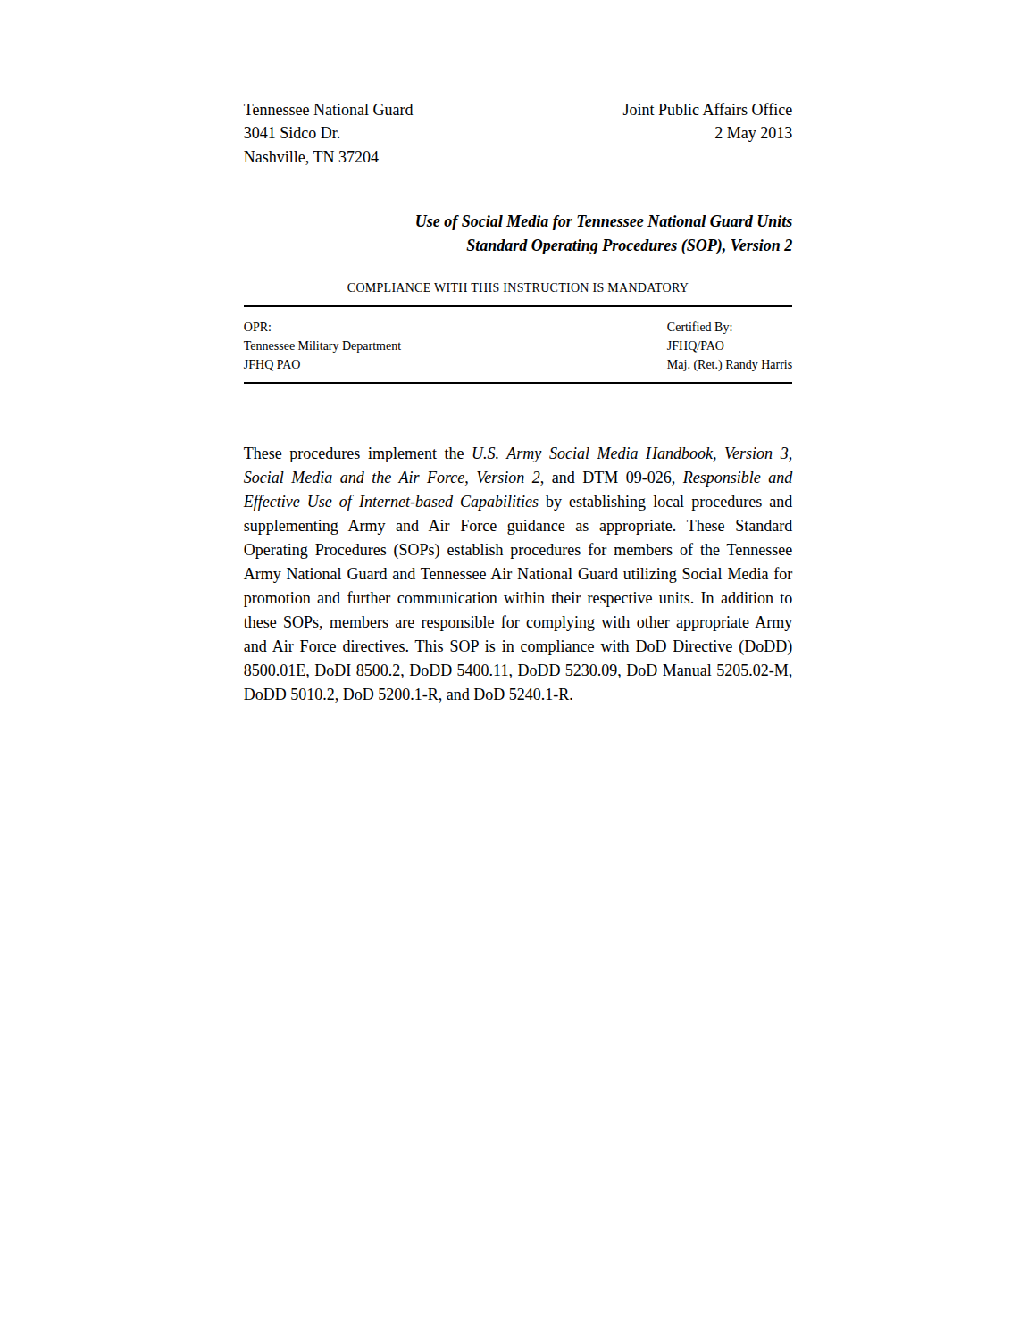Tennessee National Guard
3041 Sidco Dr.
Nashville, TN 37204
Joint Public Affairs Office
2 May 2013
Use of Social Media for Tennessee National Guard Units
Standard Operating Procedures (SOP), Version 2
COMPLIANCE WITH THIS INSTRUCTION IS MANDATORY
OPR:
Tennessee Military Department
JFHQ PAO
Certified By:
JFHQ/PAO
Maj. (Ret.) Randy Harris
These procedures implement the U.S. Army Social Media Handbook, Version 3, Social Media and the Air Force, Version 2, and DTM 09-026, Responsible and Effective Use of Internet-based Capabilities by establishing local procedures and supplementing Army and Air Force guidance as appropriate. These Standard Operating Procedures (SOPs) establish procedures for members of the Tennessee Army National Guard and Tennessee Air National Guard utilizing Social Media for promotion and further communication within their respective units. In addition to these SOPs, members are responsible for complying with other appropriate Army and Air Force directives. This SOP is in compliance with DoD Directive (DoDD) 8500.01E, DoDI 8500.2, DoDD 5400.11, DoDD 5230.09, DoD Manual 5205.02-M, DoDD 5010.2, DoD 5200.1-R, and DoD 5240.1-R.